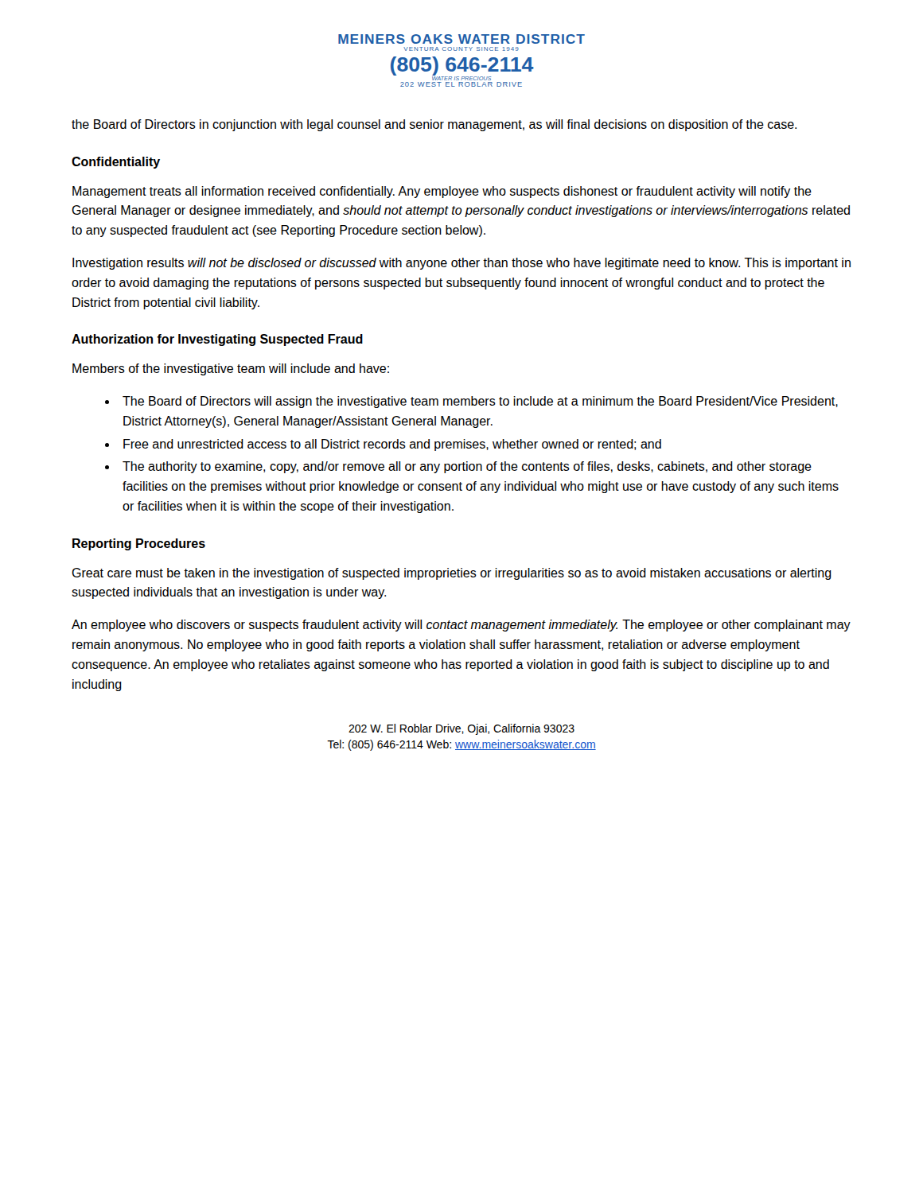MEINERS OAKS WATER DISTRICT
VENTURA COUNTY SINCE 1949
(805) 646-2114
WATER IS PRECIOUS
202 WEST EL ROBLAR DRIVE
the Board of Directors in conjunction with legal counsel and senior management, as will final decisions on disposition of the case.
Confidentiality
Management treats all information received confidentially. Any employee who suspects dishonest or fraudulent activity will notify the General Manager or designee immediately, and should not attempt to personally conduct investigations or interviews/interrogations related to any suspected fraudulent act (see Reporting Procedure section below).
Investigation results will not be disclosed or discussed with anyone other than those who have legitimate need to know. This is important in order to avoid damaging the reputations of persons suspected but subsequently found innocent of wrongful conduct and to protect the District from potential civil liability.
Authorization for Investigating Suspected Fraud
Members of the investigative team will include and have:
The Board of Directors will assign the investigative team members to include at a minimum the Board President/Vice President, District Attorney(s), General Manager/Assistant General Manager.
Free and unrestricted access to all District records and premises, whether owned or rented; and
The authority to examine, copy, and/or remove all or any portion of the contents of files, desks, cabinets, and other storage facilities on the premises without prior knowledge or consent of any individual who might use or have custody of any such items or facilities when it is within the scope of their investigation.
Reporting Procedures
Great care must be taken in the investigation of suspected improprieties or irregularities so as to avoid mistaken accusations or alerting suspected individuals that an investigation is under way.
An employee who discovers or suspects fraudulent activity will contact management immediately. The employee or other complainant may remain anonymous. No employee who in good faith reports a violation shall suffer harassment, retaliation or adverse employment consequence. An employee who retaliates against someone who has reported a violation in good faith is subject to discipline up to and including
202 W. El Roblar Drive, Ojai, California 93023
Tel: (805) 646-2114 Web: www.meinersoakswater.com